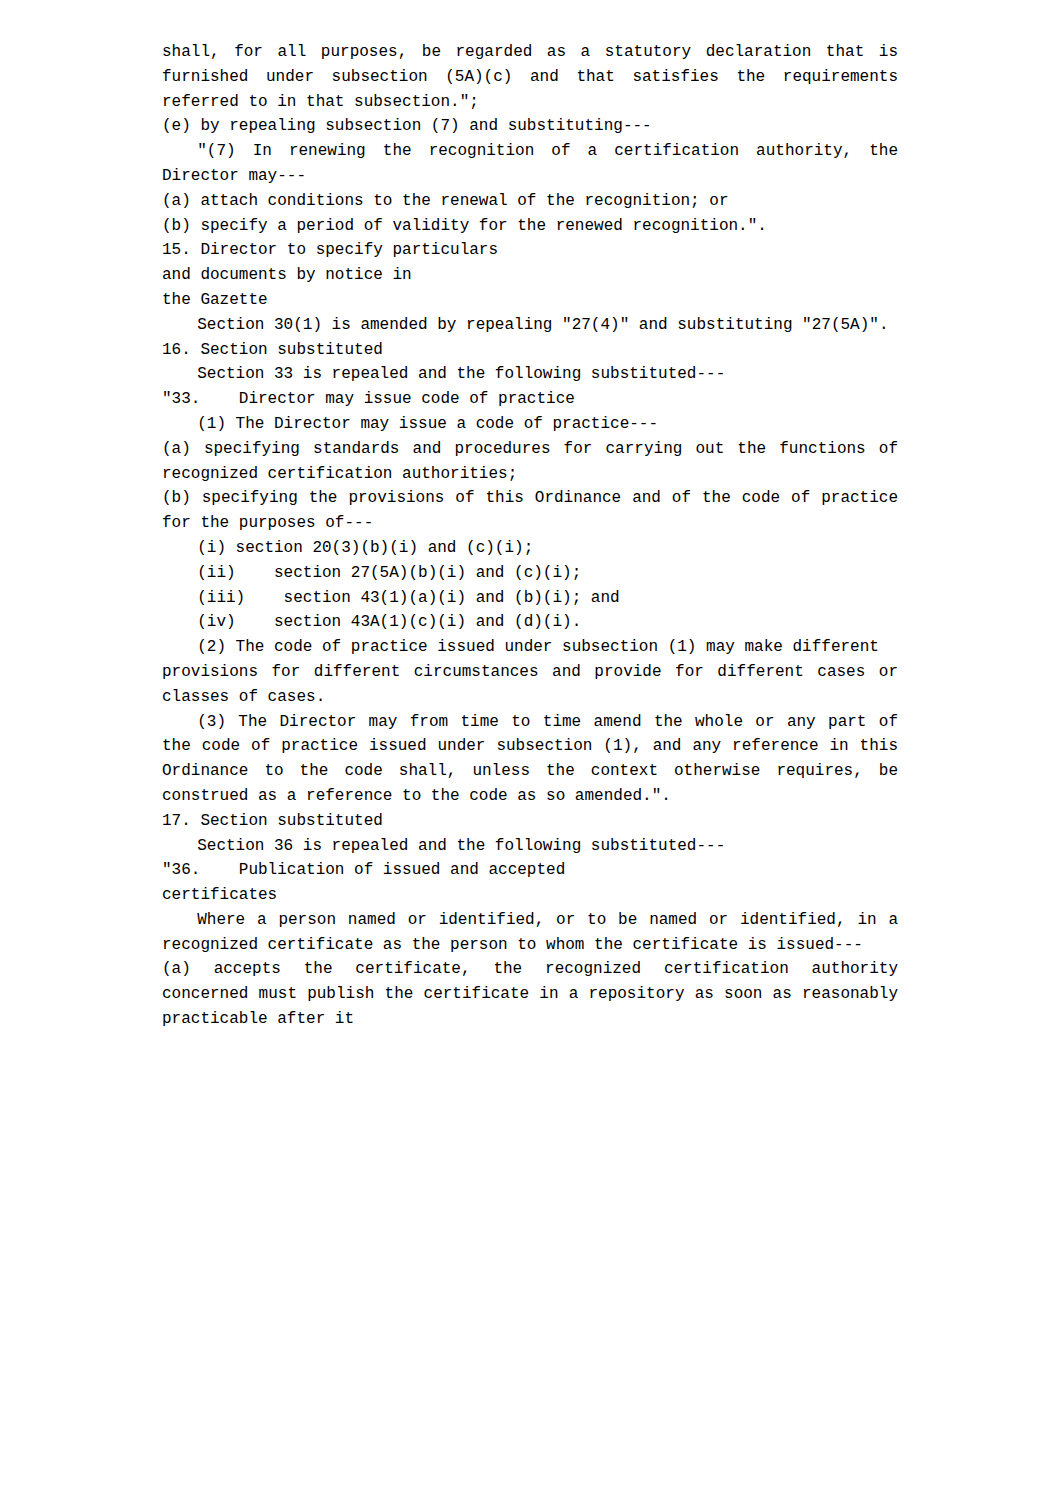shall, for all purposes, be regarded as a statutory declaration that is furnished under subsection (5A)(c) and that satisfies the requirements referred to in that subsection.";
(e) by repealing subsection (7) and substituting---
"(7) In renewing the recognition of a certification authority, the Director may---
(a) attach conditions to the renewal of the recognition; or
(b) specify a period of validity for the renewed recognition.".
15. Director to specify particulars
and documents by notice in
the Gazette
Section 30(1) is amended by repealing "27(4)" and substituting "27(5A)".
16. Section substituted
Section 33 is repealed and the following substituted---
"33. Director may issue code of practice
(1) The Director may issue a code of practice---
(a) specifying standards and procedures for carrying out the functions of recognized certification authorities;
(b) specifying the provisions of this Ordinance and of the code of practice for the purposes of---
(i) section 20(3)(b)(i) and (c)(i);
(ii) section 27(5A)(b)(i) and (c)(i);
(iii) section 43(1)(a)(i) and (b)(i); and
(iv) section 43A(1)(c)(i) and (d)(i).
(2) The code of practice issued under subsection (1) may make different
provisions for different circumstances and provide for different cases or classes of cases.
(3) The Director may from time to time amend the whole or any part of the code of practice issued under subsection (1), and any reference in this Ordinance to the code shall, unless the context otherwise requires, be construed as a reference to the code as so amended.".
17. Section substituted
Section 36 is repealed and the following substituted---
"36. Publication of issued and accepted
certificates
Where a person named or identified, or to be named or identified, in a recognized certificate as the person to whom the certificate is issued---
(a) accepts the certificate, the recognized certification authority concerned must publish the certificate in a repository as soon as reasonably practicable after it